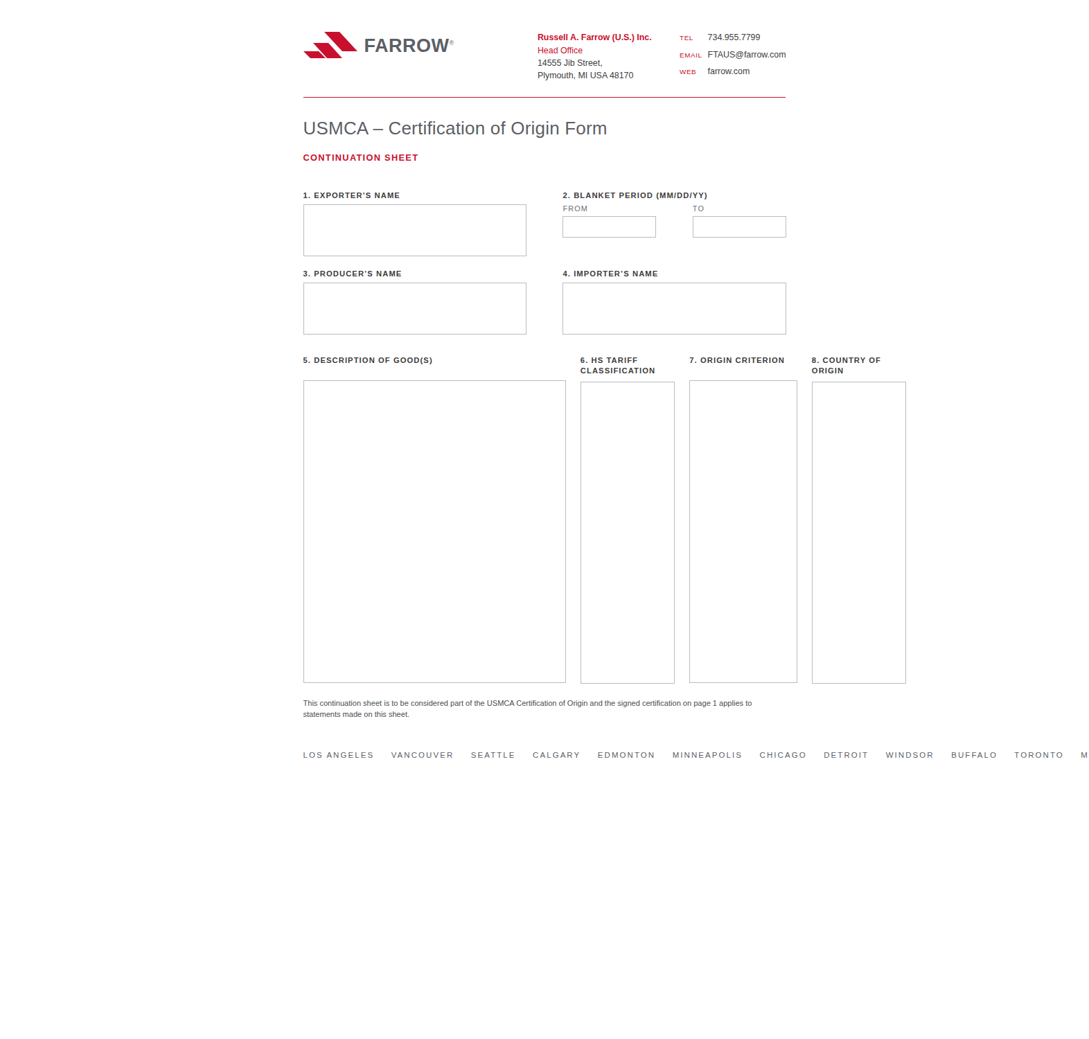FARROW®
Russell A. Farrow (U.S.) Inc.
Head Office
14555 Jib Street,
Plymouth, MI USA 48170
| TEL | 734.955.7799 |
| EMAIL | FTAUS@farrow.com |
| WEB | farrow.com |
USMCA – Certification of Origin Form
CONTINUATION SHEET
1. EXPORTER’S NAME
2. BLANKET PERIOD (MM/DD/YY)
FROM
TO
3. PRODUCER’S NAME
4. IMPORTER’S NAME
5. DESCRIPTION OF GOOD(S)
6. HS TARIFF
CLASSIFICATION
7. ORIGIN CRITERION
8. COUNTRY OF ORIGIN
This continuation sheet is to be considered part of the USMCA Certification of Origin and the signed certification on page 1 applies to statements made on this sheet.
LOS ANGELES VANCOUVER SEATTLE CALGARY EDMONTON MINNEAPOLIS CHICAGO DETROIT WINDSOR BUFFALO TORONTO MONTREAL